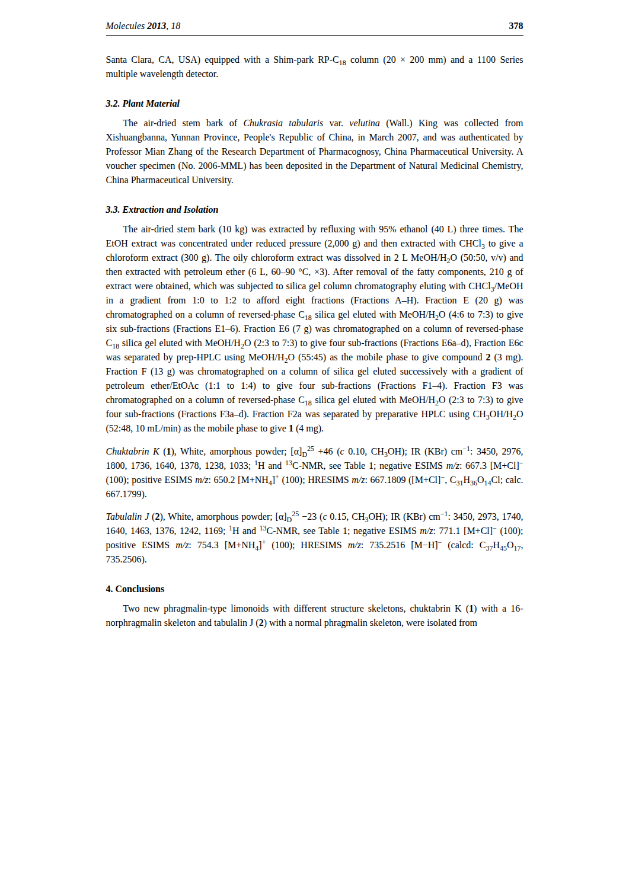Molecules 2013, 18 378
Santa Clara, CA, USA) equipped with a Shim-park RP-C18 column (20 × 200 mm) and a 1100 Series multiple wavelength detector.
3.2. Plant Material
The air-dried stem bark of Chukrasia tabularis var. velutina (Wall.) King was collected from Xishuangbanna, Yunnan Province, People's Republic of China, in March 2007, and was authenticated by Professor Mian Zhang of the Research Department of Pharmacognosy, China Pharmaceutical University. A voucher specimen (No. 2006-MML) has been deposited in the Department of Natural Medicinal Chemistry, China Pharmaceutical University.
3.3. Extraction and Isolation
The air-dried stem bark (10 kg) was extracted by refluxing with 95% ethanol (40 L) three times. The EtOH extract was concentrated under reduced pressure (2,000 g) and then extracted with CHCl3 to give a chloroform extract (300 g). The oily chloroform extract was dissolved in 2 L MeOH/H2O (50:50, v/v) and then extracted with petroleum ether (6 L, 60–90 °C, ×3). After removal of the fatty components, 210 g of extract were obtained, which was subjected to silica gel column chromatography eluting with CHCl3/MeOH in a gradient from 1:0 to 1:2 to afford eight fractions (Fractions A–H). Fraction E (20 g) was chromatographed on a column of reversed-phase C18 silica gel eluted with MeOH/H2O (4:6 to 7:3) to give six sub-fractions (Fractions E1–6). Fraction E6 (7 g) was chromatographed on a column of reversed-phase C18 silica gel eluted with MeOH/H2O (2:3 to 7:3) to give four sub-fractions (Fractions E6a–d), Fraction E6c was separated by prep-HPLC using MeOH/H2O (55:45) as the mobile phase to give compound 2 (3 mg). Fraction F (13 g) was chromatographed on a column of silica gel eluted successively with a gradient of petroleum ether/EtOAc (1:1 to 1:4) to give four sub-fractions (Fractions F1–4). Fraction F3 was chromatographed on a column of reversed-phase C18 silica gel eluted with MeOH/H2O (2:3 to 7:3) to give four sub-fractions (Fractions F3a–d). Fraction F2a was separated by preparative HPLC using CH3OH/H2O (52:48, 10 mL/min) as the mobile phase to give 1 (4 mg).
Chuktabrin K (1), White, amorphous powder; [α]D25 +46 (c 0.10, CH3OH); IR (KBr) cm−1: 3450, 2976, 1800, 1736, 1640, 1378, 1238, 1033; 1H and 13C-NMR, see Table 1; negative ESIMS m/z: 667.3 [M+Cl]− (100); positive ESIMS m/z: 650.2 [M+NH4]+ (100); HRESIMS m/z: 667.1809 ([M+Cl]−, C31H36O14Cl; calc. 667.1799).
Tabulalin J (2), White, amorphous powder; [α]D25 −23 (c 0.15, CH3OH); IR (KBr) cm−1: 3450, 2973, 1740, 1640, 1463, 1376, 1242, 1169; 1H and 13C-NMR, see Table 1; negative ESIMS m/z: 771.1 [M+Cl]− (100); positive ESIMS m/z: 754.3 [M+NH4]+ (100); HRESIMS m/z: 735.2516 [M−H]− (calcd: C37H45O17, 735.2506).
4. Conclusions
Two new phragmalin-type limonoids with different structure skeletons, chuktabrin K (1) with a 16-norphragmalin skeleton and tabulalin J (2) with a normal phragmalin skeleton, were isolated from